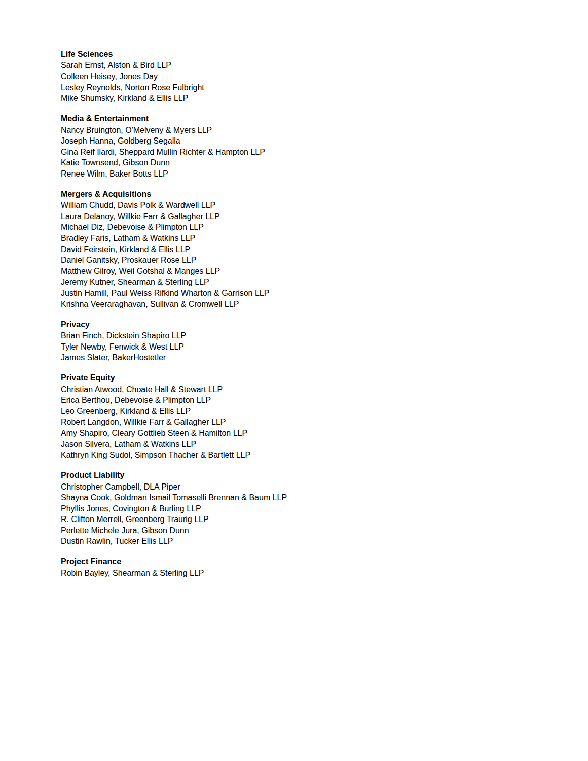Life Sciences
Sarah Ernst, Alston & Bird LLP
Colleen Heisey, Jones Day
Lesley Reynolds, Norton Rose Fulbright
Mike Shumsky, Kirkland & Ellis LLP
Media & Entertainment
Nancy Bruington, O'Melveny & Myers LLP
Joseph Hanna, Goldberg Segalla
Gina Reif Ilardi, Sheppard Mullin Richter & Hampton LLP
Katie Townsend, Gibson Dunn
Renee Wilm, Baker Botts LLP
Mergers & Acquisitions
William Chudd, Davis Polk & Wardwell LLP
Laura Delanoy, Willkie Farr & Gallagher LLP
Michael Diz, Debevoise & Plimpton LLP
Bradley Faris, Latham & Watkins LLP
David Feirstein, Kirkland & Ellis LLP
Daniel Ganitsky, Proskauer Rose LLP
Matthew Gilroy, Weil Gotshal & Manges LLP
Jeremy Kutner, Shearman & Sterling LLP
Justin Hamill, Paul Weiss Rifkind Wharton & Garrison LLP
Krishna Veeraraghavan, Sullivan & Cromwell LLP
Privacy
Brian Finch, Dickstein Shapiro LLP
Tyler Newby, Fenwick & West LLP
James Slater, BakerHostetler
Private Equity
Christian Atwood, Choate Hall & Stewart LLP
Erica Berthou, Debevoise & Plimpton LLP
Leo Greenberg, Kirkland & Ellis LLP
Robert Langdon, Willkie Farr & Gallagher LLP
Amy Shapiro, Cleary Gottlieb Steen & Hamilton LLP
Jason Silvera, Latham & Watkins LLP
Kathryn King Sudol, Simpson Thacher & Bartlett LLP
Product Liability
Christopher Campbell, DLA Piper
Shayna Cook, Goldman Ismail Tomaselli Brennan & Baum LLP
Phyllis Jones, Covington & Burling LLP
R. Clifton Merrell, Greenberg Traurig LLP
Perlette Michele Jura, Gibson Dunn
Dustin Rawlin, Tucker Ellis LLP
Project Finance
Robin Bayley, Shearman & Sterling LLP